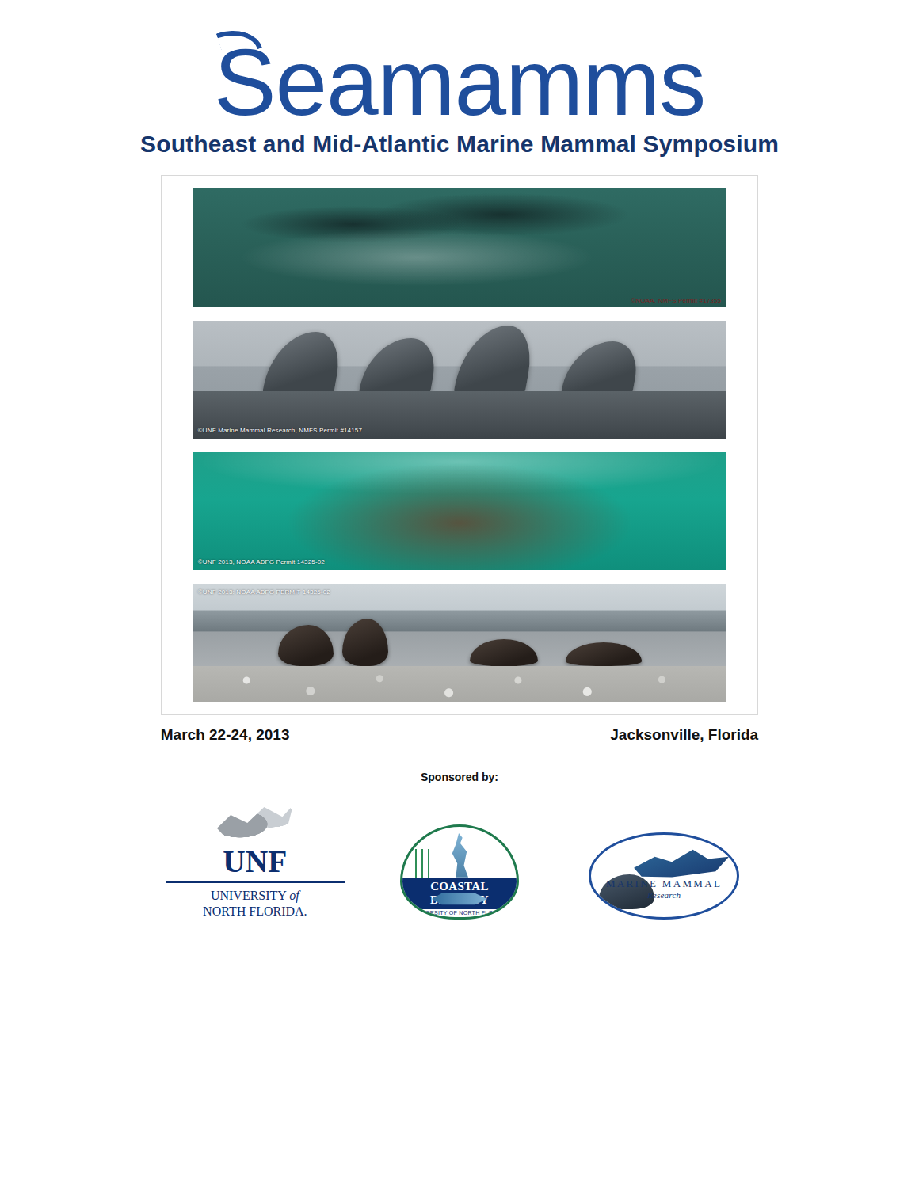Seamamms
Southeast and Mid-Atlantic Marine Mammal Symposium
©NOAA, NMFS Permit #17355
©UNF Marine Mammal Research, NMFS Permit #14157
©UNF 2013, NOAA ADFG Permit 14325-02
©UNF 2013: NOAA ADFG PERMIT 14325-02
March 22-24, 2013 Jacksonville, Florida
Sponsored by:
UNF
UNIVERSITY of
NORTH FLORIDA.
COASTAL BIOLOGY
UNIVERSITY OF NORTH FLORIDA
MARINE MAMMALResearch